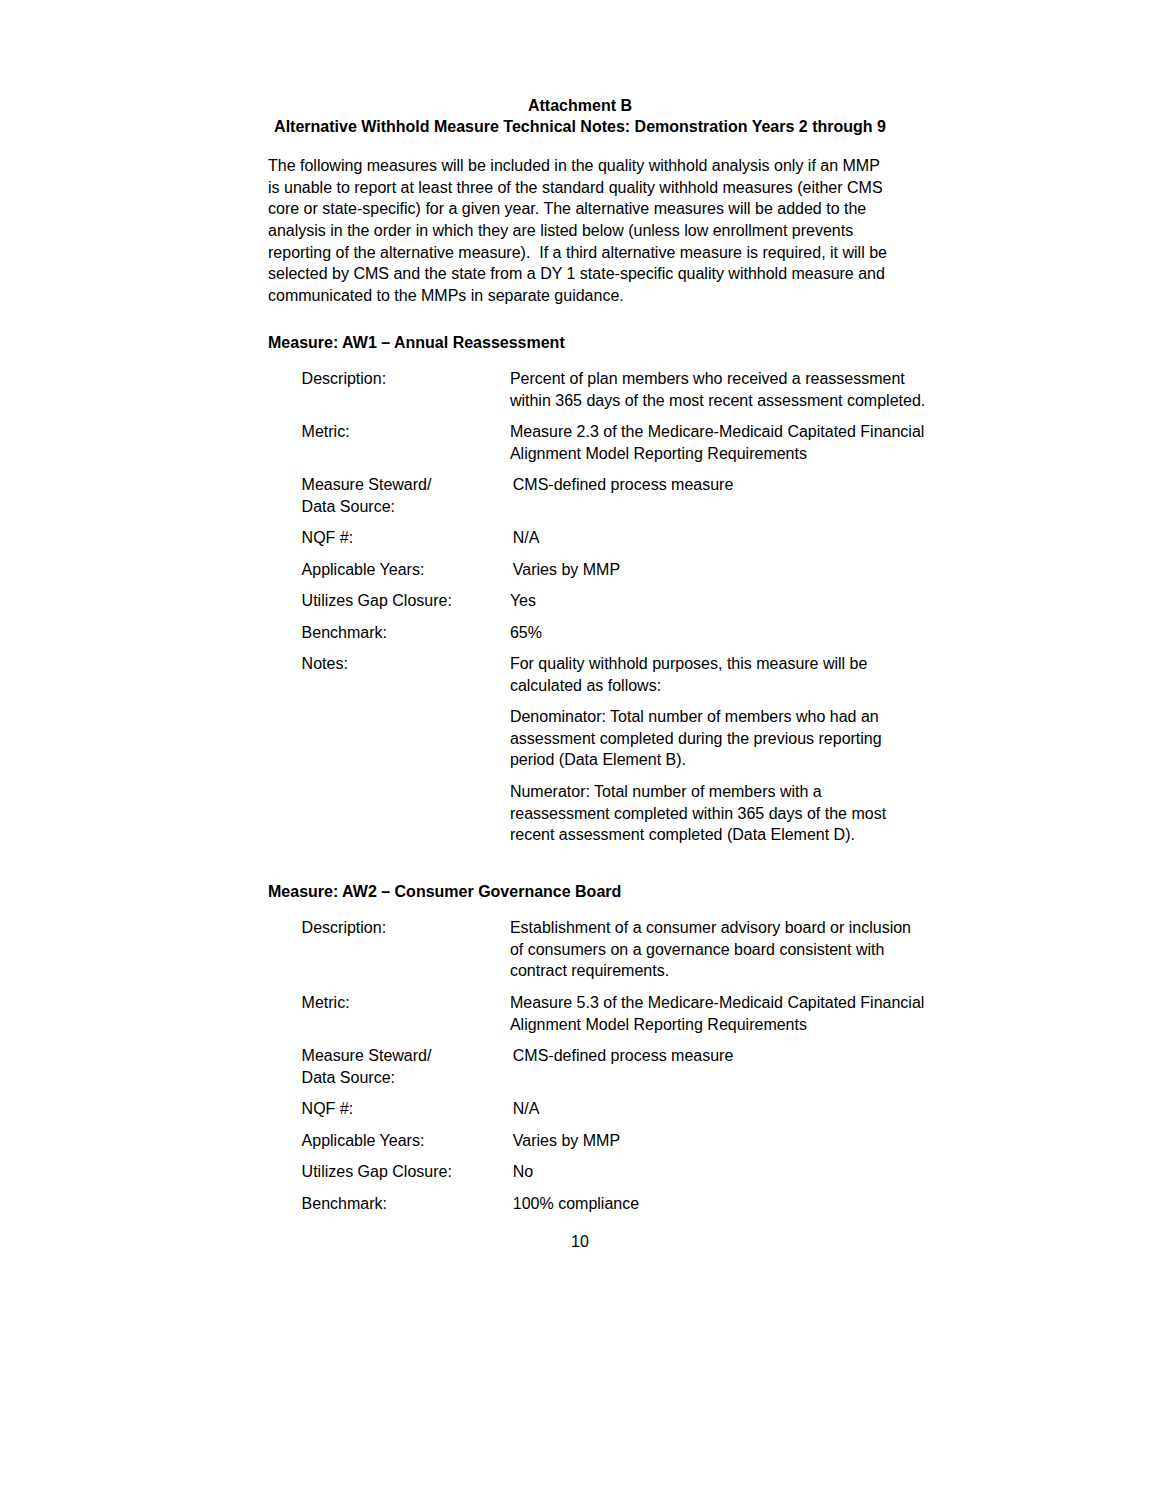Attachment B Alternative Withhold Measure Technical Notes: Demonstration Years 2 through 9
The following measures will be included in the quality withhold analysis only if an MMP is unable to report at least three of the standard quality withhold measures (either CMS core or state-specific) for a given year. The alternative measures will be added to the analysis in the order in which they are listed below (unless low enrollment prevents reporting of the alternative measure). If a third alternative measure is required, it will be selected by CMS and the state from a DY 1 state-specific quality withhold measure and communicated to the MMPs in separate guidance.
Measure: AW1 – Annual Reassessment
| Description: | Percent of plan members who received a reassessment within 365 days of the most recent assessment completed. |
| Metric: | Measure 2.3 of the Medicare-Medicaid Capitated Financial Alignment Model Reporting Requirements |
| Measure Steward/ Data Source: | CMS-defined process measure |
| NQF #: | N/A |
| Applicable Years: | Varies by MMP |
| Utilizes Gap Closure: | Yes |
| Benchmark: | 65% |
| Notes: | For quality withhold purposes, this measure will be calculated as follows: Denominator: Total number of members who had an assessment completed during the previous reporting period (Data Element B). Numerator: Total number of members with a reassessment completed within 365 days of the most recent assessment completed (Data Element D). |
Measure: AW2 – Consumer Governance Board
| Description: | Establishment of a consumer advisory board or inclusion of consumers on a governance board consistent with contract requirements. |
| Metric: | Measure 5.3 of the Medicare-Medicaid Capitated Financial Alignment Model Reporting Requirements |
| Measure Steward/ Data Source: | CMS-defined process measure |
| NQF #: | N/A |
| Applicable Years: | Varies by MMP |
| Utilizes Gap Closure: | No |
| Benchmark: | 100% compliance |
10